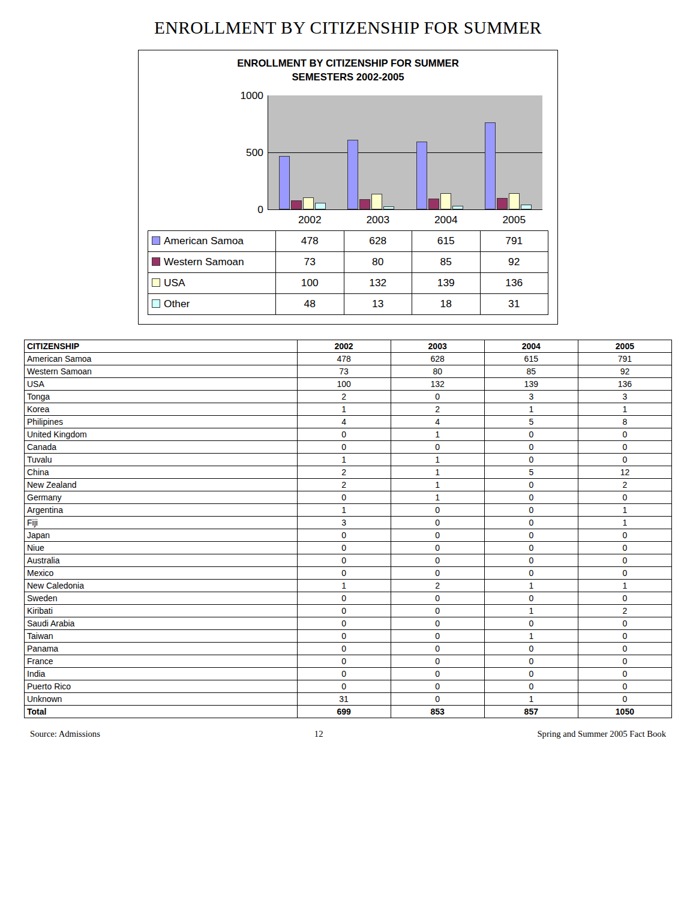ENROLLMENT BY CITIZENSHIP FOR SUMMER
ENROLLMENT BY CITIZENSHIP FOR SUMMER
SEMESTERS 2002-2005
1000 500 0
| | 2002 | 2003 | 2004 | 2005 |
| American Samoa | 478 | 628 | 615 | 791 |
| Western Samoan | 73 | 80 | 85 | 92 |
| USA | 100 | 132 | 139 | 136 |
| Other | 48 | 13 | 18 | 31 |
| CITIZENSHIP | 2002 | 2003 | 2004 | 2005 |
| --- | --- | --- | --- | --- |
| American Samoa | 478 | 628 | 615 | 791 |
| Western Samoan | 73 | 80 | 85 | 92 |
| USA | 100 | 132 | 139 | 136 |
| Tonga | 2 | 0 | 3 | 3 |
| Korea | 1 | 2 | 1 | 1 |
| Philipines | 4 | 4 | 5 | 8 |
| United Kingdom | 0 | 1 | 0 | 0 |
| Canada | 0 | 0 | 0 | 0 |
| Tuvalu | 1 | 1 | 0 | 0 |
| China | 2 | 1 | 5 | 12 |
| New Zealand | 2 | 1 | 0 | 2 |
| Germany | 0 | 1 | 0 | 0 |
| Argentina | 1 | 0 | 0 | 1 |
| Fiji | 3 | 0 | 0 | 1 |
| Japan | 0 | 0 | 0 | 0 |
| Niue | 0 | 0 | 0 | 0 |
| Australia | 0 | 0 | 0 | 0 |
| Mexico | 0 | 0 | 0 | 0 |
| New Caledonia | 1 | 2 | 1 | 1 |
| Sweden | 0 | 0 | 0 | 0 |
| Kiribati | 0 | 0 | 1 | 2 |
| Saudi Arabia | 0 | 0 | 0 | 0 |
| Taiwan | 0 | 0 | 1 | 0 |
| Panama | 0 | 0 | 0 | 0 |
| France | 0 | 0 | 0 | 0 |
| India | 0 | 0 | 0 | 0 |
| Puerto Rico | 0 | 0 | 0 | 0 |
| Unknown | 31 | 0 | 1 | 0 |
| Total | 699 | 853 | 857 | 1050 |
Source: Admissions
12
Spring and Summer 2005 Fact Book